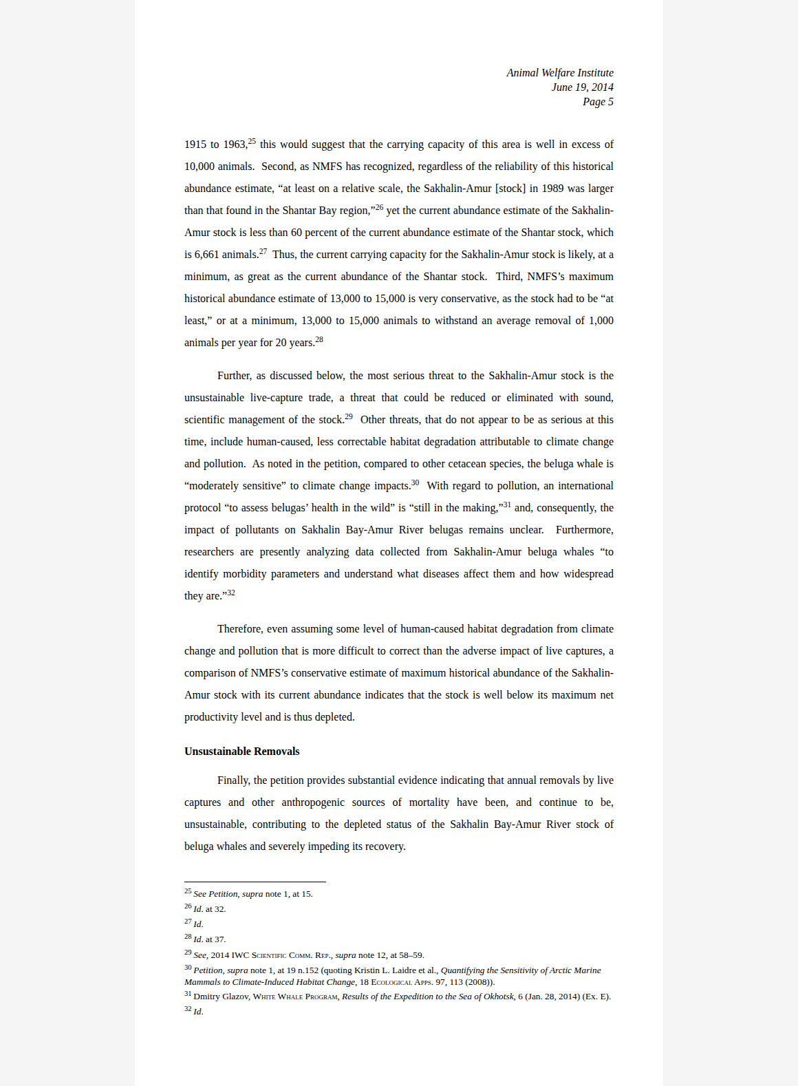Animal Welfare Institute
June 19, 2014
Page 5
1915 to 1963,25 this would suggest that the carrying capacity of this area is well in excess of 10,000 animals. Second, as NMFS has recognized, regardless of the reliability of this historical abundance estimate, “at least on a relative scale, the Sakhalin-Amur [stock] in 1989 was larger than that found in the Shantar Bay region,”26 yet the current abundance estimate of the Sakhalin-Amur stock is less than 60 percent of the current abundance estimate of the Shantar stock, which is 6,661 animals.27 Thus, the current carrying capacity for the Sakhalin-Amur stock is likely, at a minimum, as great as the current abundance of the Shantar stock. Third, NMFS’s maximum historical abundance estimate of 13,000 to 15,000 is very conservative, as the stock had to be “at least,” or at a minimum, 13,000 to 15,000 animals to withstand an average removal of 1,000 animals per year for 20 years.28
Further, as discussed below, the most serious threat to the Sakhalin-Amur stock is the unsustainable live-capture trade, a threat that could be reduced or eliminated with sound, scientific management of the stock.29 Other threats, that do not appear to be as serious at this time, include human-caused, less correctable habitat degradation attributable to climate change and pollution. As noted in the petition, compared to other cetacean species, the beluga whale is “moderately sensitive” to climate change impacts.30 With regard to pollution, an international protocol “to assess belugas’ health in the wild” is “still in the making,”31 and, consequently, the impact of pollutants on Sakhalin Bay-Amur River belugas remains unclear. Furthermore, researchers are presently analyzing data collected from Sakhalin-Amur beluga whales “to identify morbidity parameters and understand what diseases affect them and how widespread they are.”32
Therefore, even assuming some level of human-caused habitat degradation from climate change and pollution that is more difficult to correct than the adverse impact of live captures, a comparison of NMFS’s conservative estimate of maximum historical abundance of the Sakhalin-Amur stock with its current abundance indicates that the stock is well below its maximum net productivity level and is thus depleted.
Unsustainable Removals
Finally, the petition provides substantial evidence indicating that annual removals by live captures and other anthropogenic sources of mortality have been, and continue to be, unsustainable, contributing to the depleted status of the Sakhalin Bay-Amur River stock of beluga whales and severely impeding its recovery.
25 See Petition, supra note 1, at 15.
26 Id. at 32.
27 Id.
28 Id. at 37.
29 See, 2014 IWC Scientific Comm. Rep., supra note 12, at 58–59.
30 Petition, supra note 1, at 19 n.152 (quoting Kristin L. Laidre et al., Quantifying the Sensitivity of Arctic Marine Mammals to Climate-Induced Habitat Change, 18 Ecological Apps. 97, 113 (2008)).
31 Dmitry Glazov, White Whale Program, Results of the Expedition to the Sea of Okhotsk, 6 (Jan. 28, 2014) (Ex. E).
32 Id.